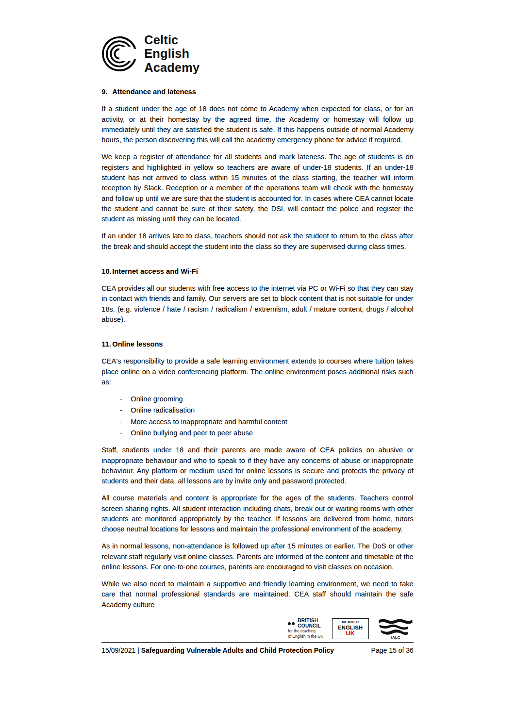Celtic
English
Academy
9. Attendance and lateness
If a student under the age of 18 does not come to Academy when expected for class, or for an activity, or at their homestay by the agreed time, the Academy or homestay will follow up immediately until they are satisfied the student is safe. If this happens outside of normal Academy hours, the person discovering this will call the academy emergency phone for advice if required.
We keep a register of attendance for all students and mark lateness. The age of students is on registers and highlighted in yellow so teachers are aware of under-18 students. If an under-18 student has not arrived to class within 15 minutes of the class starting, the teacher will inform reception by Slack. Reception or a member of the operations team will check with the homestay and follow up until we are sure that the student is accounted for. In cases where CEA cannot locate the student and cannot be sure of their safety, the DSL will contact the police and register the student as missing until they can be located.
If an under 18 arrives late to class, teachers should not ask the student to return to the class after the break and should accept the student into the class so they are supervised during class times.
10. Internet access and Wi-Fi
CEA provides all our students with free access to the internet via PC or Wi-Fi so that they can stay in contact with friends and family. Our servers are set to block content that is not suitable for under 18s. (e.g. violence / hate / racism / radicalism / extremism, adult / mature content, drugs / alcohol abuse).
11. Online lessons
CEA's responsibility to provide a safe learning environment extends to courses where tuition takes place online on a video conferencing platform. The online environment poses additional risks such as:
Online grooming
Online radicalisation
More access to inappropriate and harmful content
Online bullying and peer to peer abuse
Staff, students under 18 and their parents are made aware of CEA policies on abusive or inappropriate behaviour and who to speak to if they have any concerns of abuse or inappropriate behaviour. Any platform or medium used for online lessons is secure and protects the privacy of students and their data, all lessons are by invite only and password protected.
All course materials and content is appropriate for the ages of the students. Teachers control screen sharing rights. All student interaction including chats, break out or waiting rooms with other students are monitored appropriately by the teacher. If lessons are delivered from home, tutors choose neutral locations for lessons and maintain the professional environment of the academy.
As in normal lessons, non-attendance is followed up after 15 minutes or earlier. The DoS or other relevant staff regularly visit online classes. Parents are informed of the content and timetable of the online lessons. For one-to-one courses, parents are encouraged to visit classes on occasion.
While we also need to maintain a supportive and friendly learning environment, we need to take care that normal professional standards are maintained. CEA staff should maintain the safe Academy culture
BRITISH
COUNCIL
for the teaching
of English in the UK
MEMBER
ENGLISH
UK
IALC
15/09/2021 | Safeguarding Vulnerable Adults and Child Protection Policy
Page 15 of 36